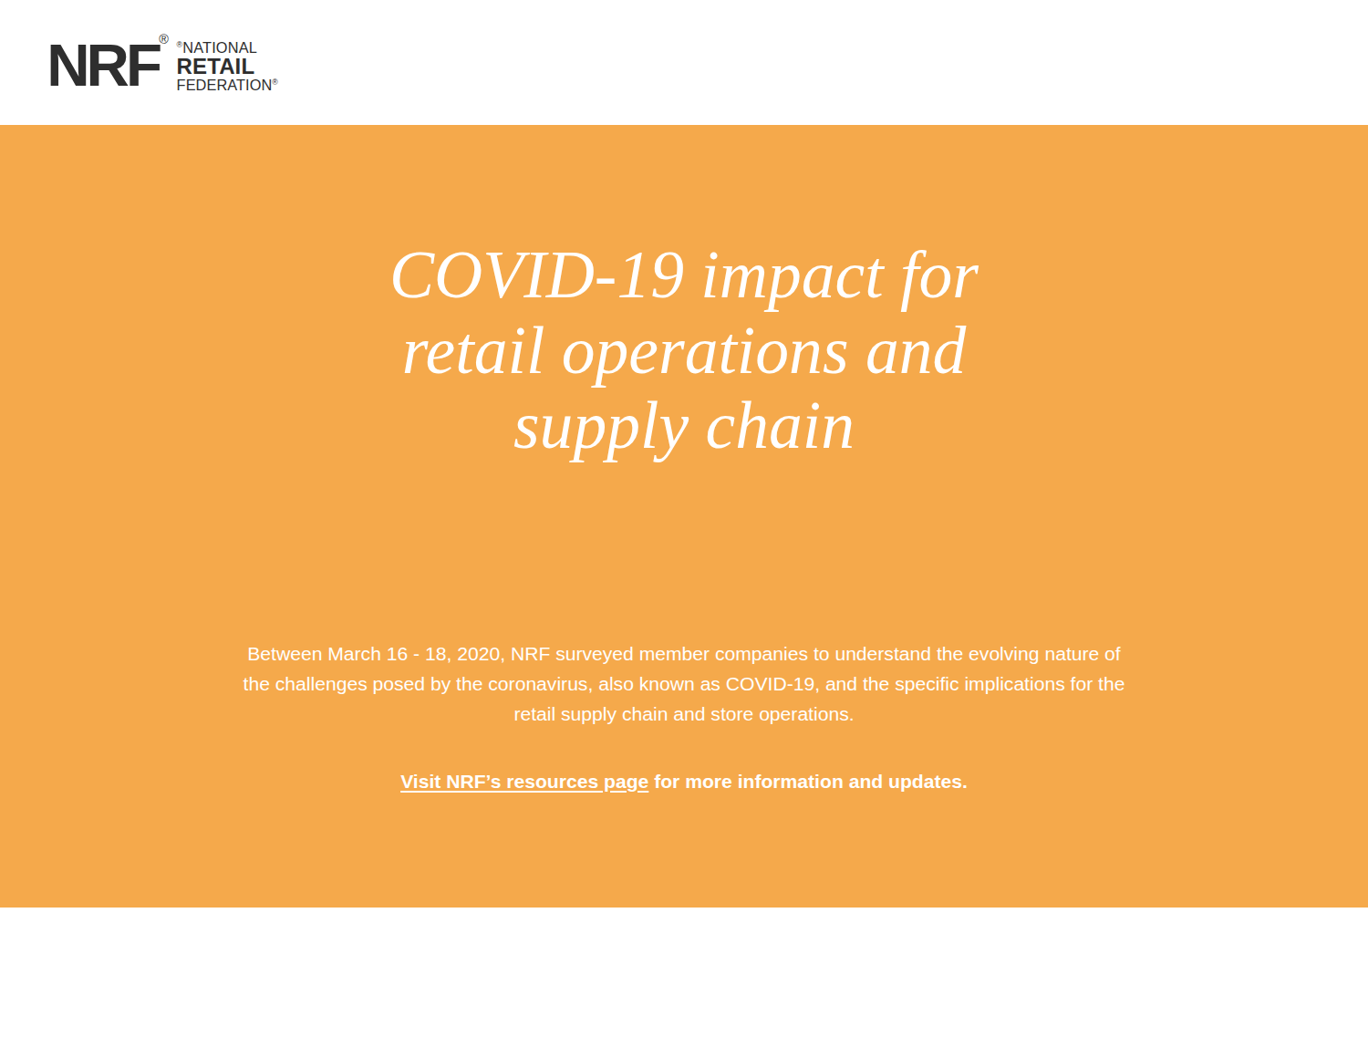NRF®
®National Retail Federation®
COVID-19 impact for retail operations and supply chain
Between March 16 - 18, 2020, NRF surveyed member companies to understand the evolving nature of the challenges posed by the coronavirus, also known as COVID-19, and the specific implications for the retail supply chain and store operations.
Visit NRF’s resources page for more information and updates.